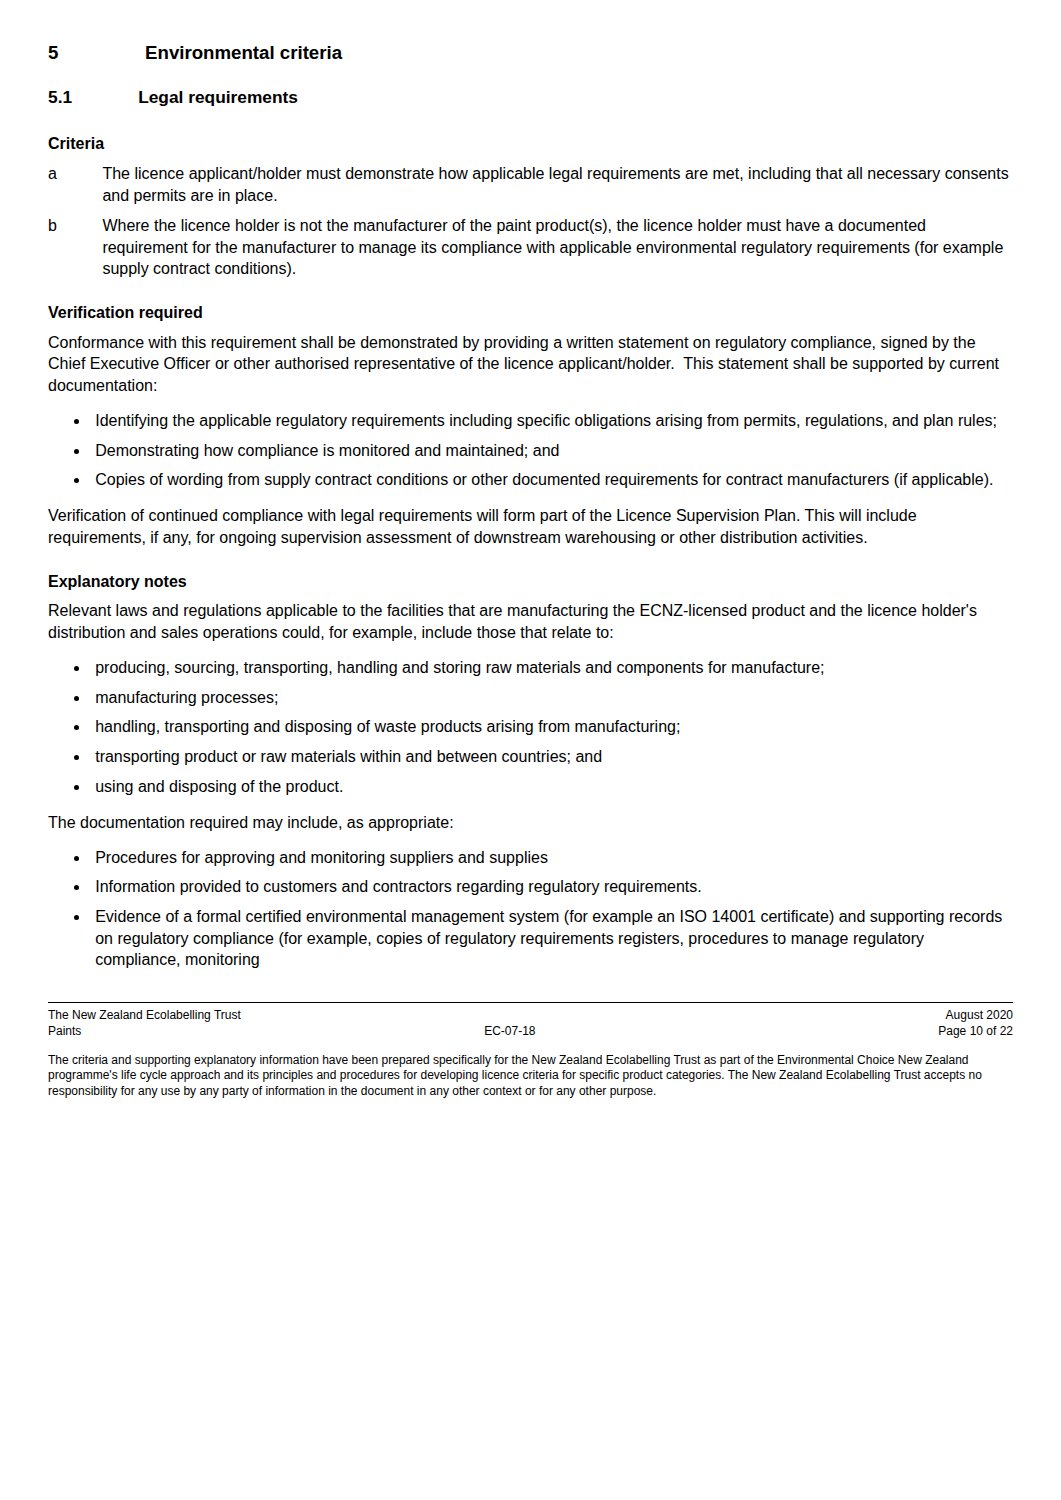5 Environmental criteria
5.1 Legal requirements
Criteria
a The licence applicant/holder must demonstrate how applicable legal requirements are met, including that all necessary consents and permits are in place.
b Where the licence holder is not the manufacturer of the paint product(s), the licence holder must have a documented requirement for the manufacturer to manage its compliance with applicable environmental regulatory requirements (for example supply contract conditions).
Verification required
Conformance with this requirement shall be demonstrated by providing a written statement on regulatory compliance, signed by the Chief Executive Officer or other authorised representative of the licence applicant/holder. This statement shall be supported by current documentation:
Identifying the applicable regulatory requirements including specific obligations arising from permits, regulations, and plan rules;
Demonstrating how compliance is monitored and maintained; and
Copies of wording from supply contract conditions or other documented requirements for contract manufacturers (if applicable).
Verification of continued compliance with legal requirements will form part of the Licence Supervision Plan. This will include requirements, if any, for ongoing supervision assessment of downstream warehousing or other distribution activities.
Explanatory notes
Relevant laws and regulations applicable to the facilities that are manufacturing the ECNZ-licensed product and the licence holder's distribution and sales operations could, for example, include those that relate to:
producing, sourcing, transporting, handling and storing raw materials and components for manufacture;
manufacturing processes;
handling, transporting and disposing of waste products arising from manufacturing;
transporting product or raw materials within and between countries; and
using and disposing of the product.
The documentation required may include, as appropriate:
Procedures for approving and monitoring suppliers and supplies
Information provided to customers and contractors regarding regulatory requirements.
Evidence of a formal certified environmental management system (for example an ISO 14001 certificate) and supporting records on regulatory compliance (for example, copies of regulatory requirements registers, procedures to manage regulatory compliance, monitoring
The New Zealand Ecolabelling Trust August 2020
Paints EC-07-18 Page 10 of 22
The criteria and supporting explanatory information have been prepared specifically for the New Zealand Ecolabelling Trust as part of the Environmental Choice New Zealand programme's life cycle approach and its principles and procedures for developing licence criteria for specific product categories. The New Zealand Ecolabelling Trust accepts no responsibility for any use by any party of information in the document in any other context or for any other purpose.